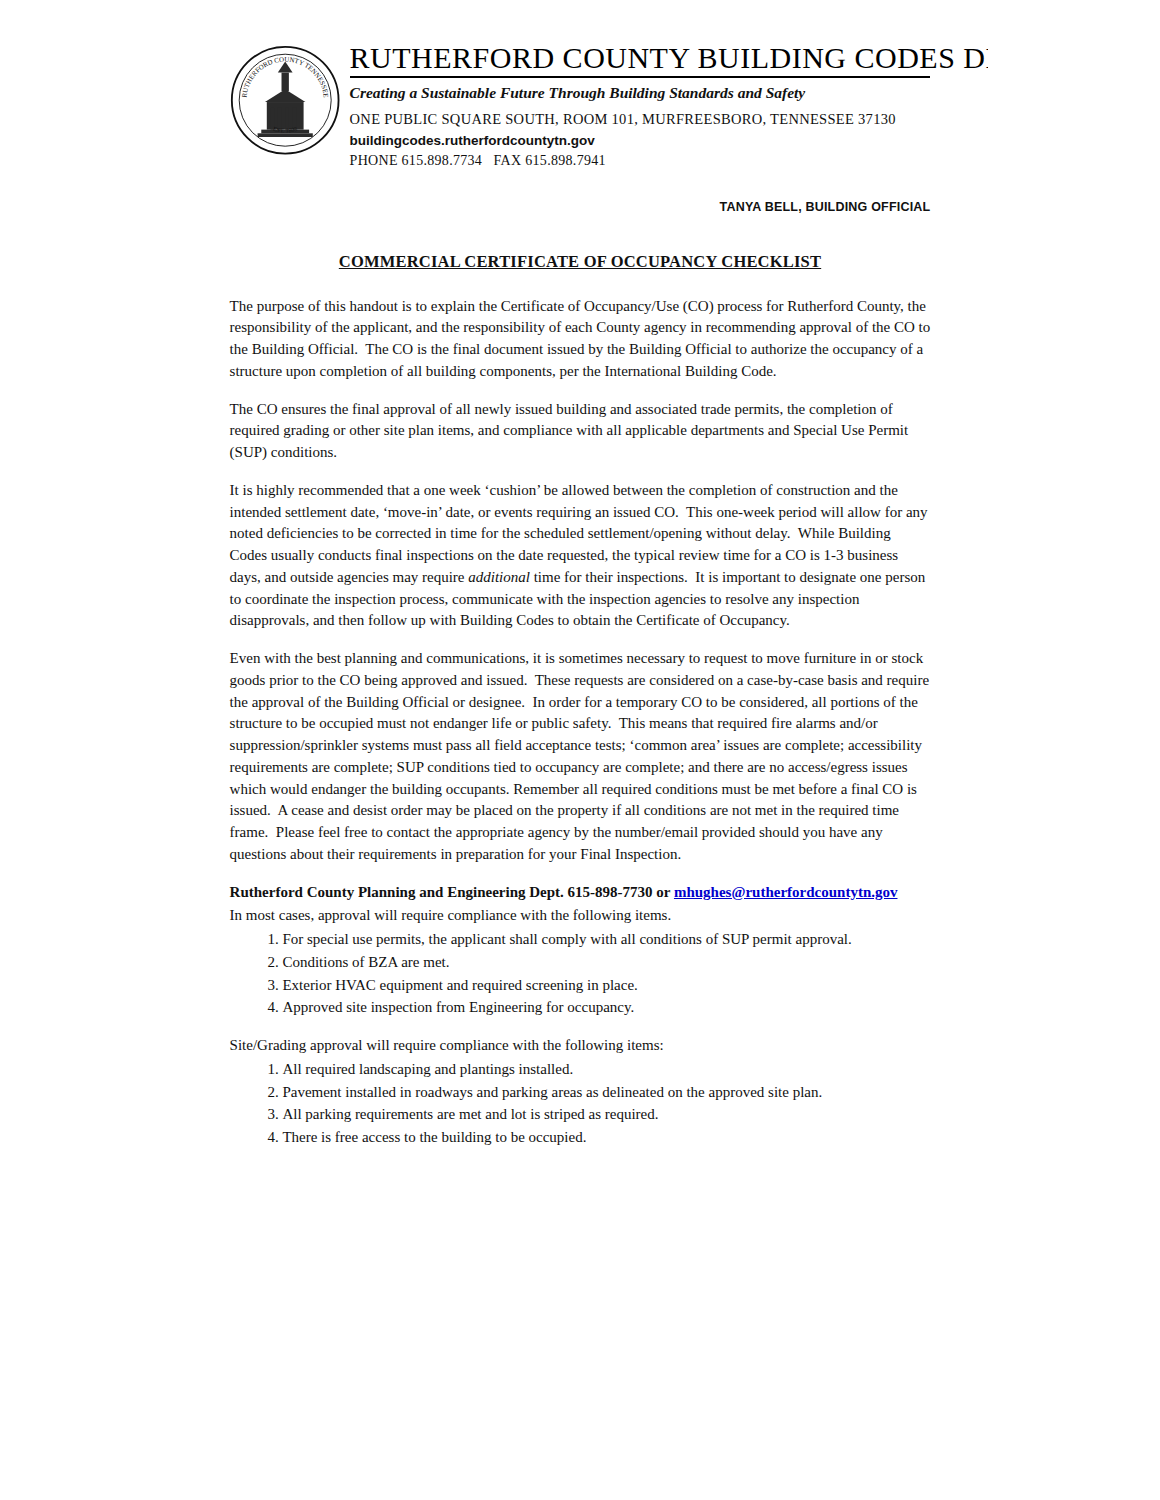RUTHERFORD COUNTY TENNESSEE EST. 1803
RUTHERFORD COUNTY BUILDING CODES DEPARTMENT
Creating a Sustainable Future Through Building Standards and Safety
ONE PUBLIC SQUARE SOUTH, ROOM 101, MURFREESBORO, TENNESSEE 37130
buildingcodes.rutherfordcountytn.gov
PHONE 615.898.7734 FAX 615.898.7941
TANYA BELL, BUILDING OFFICIAL
COMMERCIAL CERTIFICATE OF OCCUPANCY CHECKLIST
The purpose of this handout is to explain the Certificate of Occupancy/Use (CO) process for Rutherford County, the responsibility of the applicant, and the responsibility of each County agency in recommending approval of the CO to the Building Official. The CO is the final document issued by the Building Official to authorize the occupancy of a structure upon completion of all building components, per the International Building Code.
The CO ensures the final approval of all newly issued building and associated trade permits, the completion of required grading or other site plan items, and compliance with all applicable departments and Special Use Permit (SUP) conditions.
It is highly recommended that a one week ‘cushion’ be allowed between the completion of construction and the intended settlement date, ‘move-in’ date, or events requiring an issued CO. This one-week period will allow for any noted deficiencies to be corrected in time for the scheduled settlement/opening without delay. While Building Codes usually conducts final inspections on the date requested, the typical review time for a CO is 1-3 business days, and outside agencies may require additional time for their inspections. It is important to designate one person to coordinate the inspection process, communicate with the inspection agencies to resolve any inspection disapprovals, and then follow up with Building Codes to obtain the Certificate of Occupancy.
Even with the best planning and communications, it is sometimes necessary to request to move furniture in or stock goods prior to the CO being approved and issued. These requests are considered on a case-by-case basis and require the approval of the Building Official or designee. In order for a temporary CO to be considered, all portions of the structure to be occupied must not endanger life or public safety. This means that required fire alarms and/or suppression/sprinkler systems must pass all field acceptance tests; ‘common area’ issues are complete; accessibility requirements are complete; SUP conditions tied to occupancy are complete; and there are no access/egress issues which would endanger the building occupants. Remember all required conditions must be met before a final CO is issued. A cease and desist order may be placed on the property if all conditions are not met in the required time frame. Please feel free to contact the appropriate agency by the number/email provided should you have any questions about their requirements in preparation for your Final Inspection.
Rutherford County Planning and Engineering Dept. 615-898-7730 or mhughes@rutherfordcountytn.gov
In most cases, approval will require compliance with the following items.
For special use permits, the applicant shall comply with all conditions of SUP permit approval.
Conditions of BZA are met.
Exterior HVAC equipment and required screening in place.
Approved site inspection from Engineering for occupancy.
Site/Grading approval will require compliance with the following items:
All required landscaping and plantings installed.
Pavement installed in roadways and parking areas as delineated on the approved site plan.
All parking requirements are met and lot is striped as required.
There is free access to the building to be occupied.